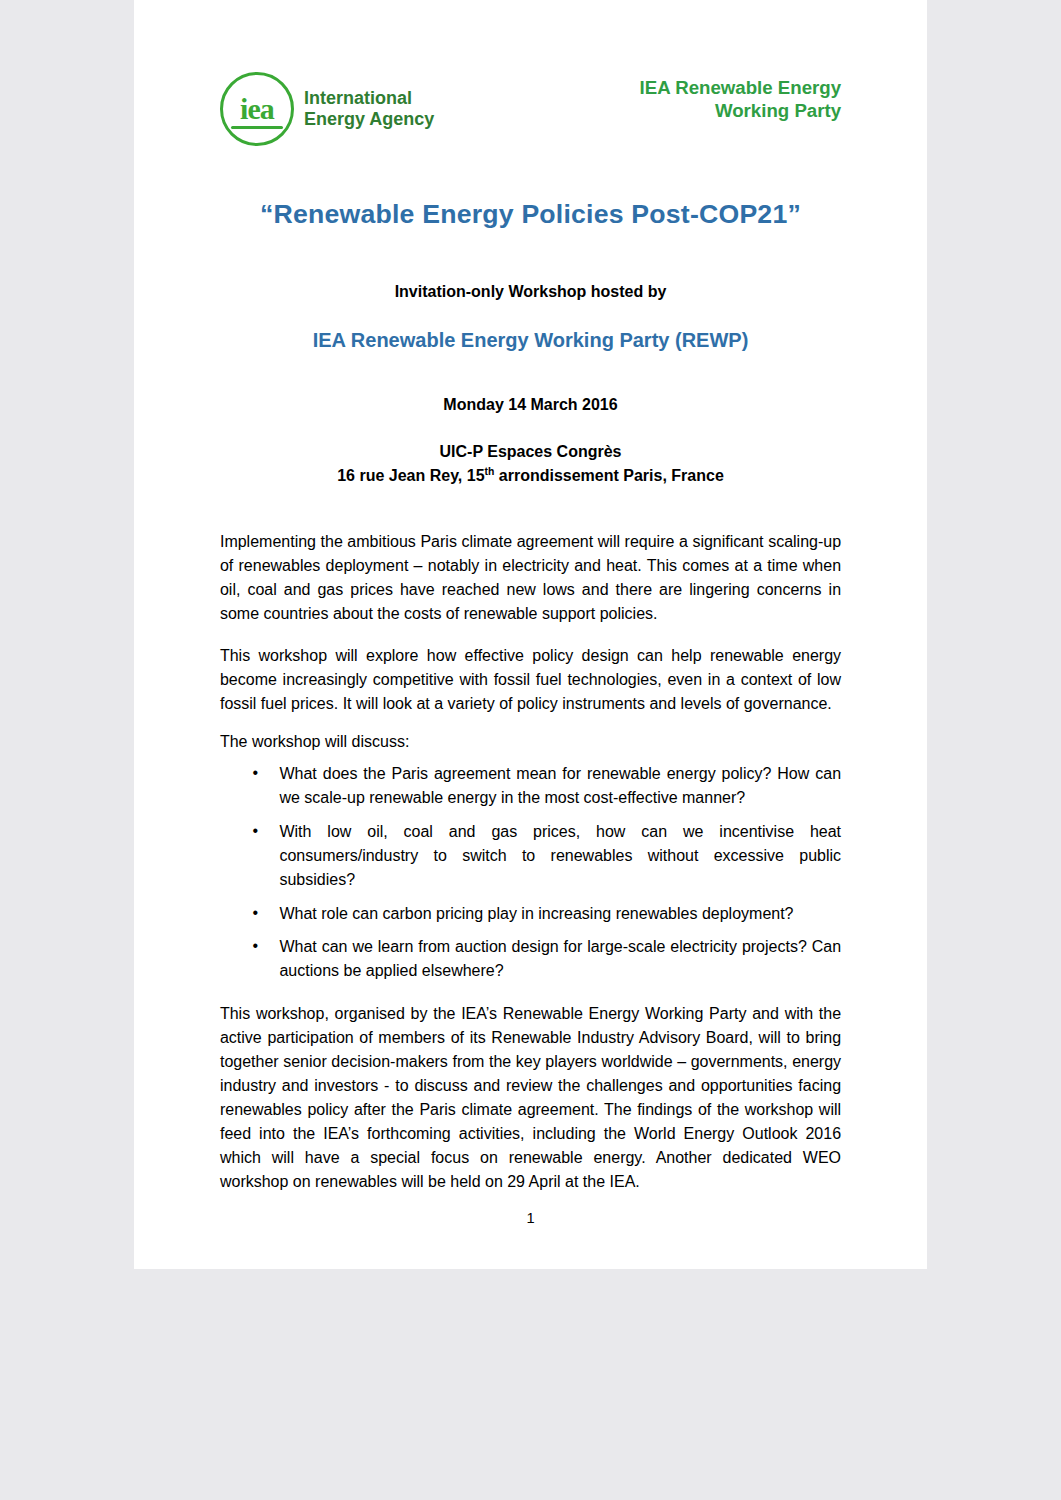iea
International
Energy Agency
IEA Renewable Energy
Working Party
“Renewable Energy Policies Post-COP21”
Invitation-only Workshop hosted by
IEA Renewable Energy Working Party (REWP)
Monday 14 March 2016
UIC-P Espaces Congrès 16 rue Jean Rey, 15th arrondissement Paris, France
Implementing the ambitious Paris climate agreement will require a significant scaling-up of renewables deployment – notably in electricity and heat. This comes at a time when oil, coal and gas prices have reached new lows and there are lingering concerns in some countries about the costs of renewable support policies.
This workshop will explore how effective policy design can help renewable energy become increasingly competitive with fossil fuel technologies, even in a context of low fossil fuel prices. It will look at a variety of policy instruments and levels of governance.
The workshop will discuss:
What does the Paris agreement mean for renewable energy policy? How can we scale-up renewable energy in the most cost-effective manner?
With low oil, coal and gas prices, how can we incentivise heat consumers/industry to switch to renewables without excessive public subsidies?
What role can carbon pricing play in increasing renewables deployment?
What can we learn from auction design for large-scale electricity projects? Can auctions be applied elsewhere?
This workshop, organised by the IEA’s Renewable Energy Working Party and with the active participation of members of its Renewable Industry Advisory Board, will to bring together senior decision-makers from the key players worldwide – governments, energy industry and investors - to discuss and review the challenges and opportunities facing renewables policy after the Paris climate agreement. The findings of the workshop will feed into the IEA’s forthcoming activities, including the World Energy Outlook 2016 which will have a special focus on renewable energy. Another dedicated WEO workshop on renewables will be held on 29 April at the IEA.
1